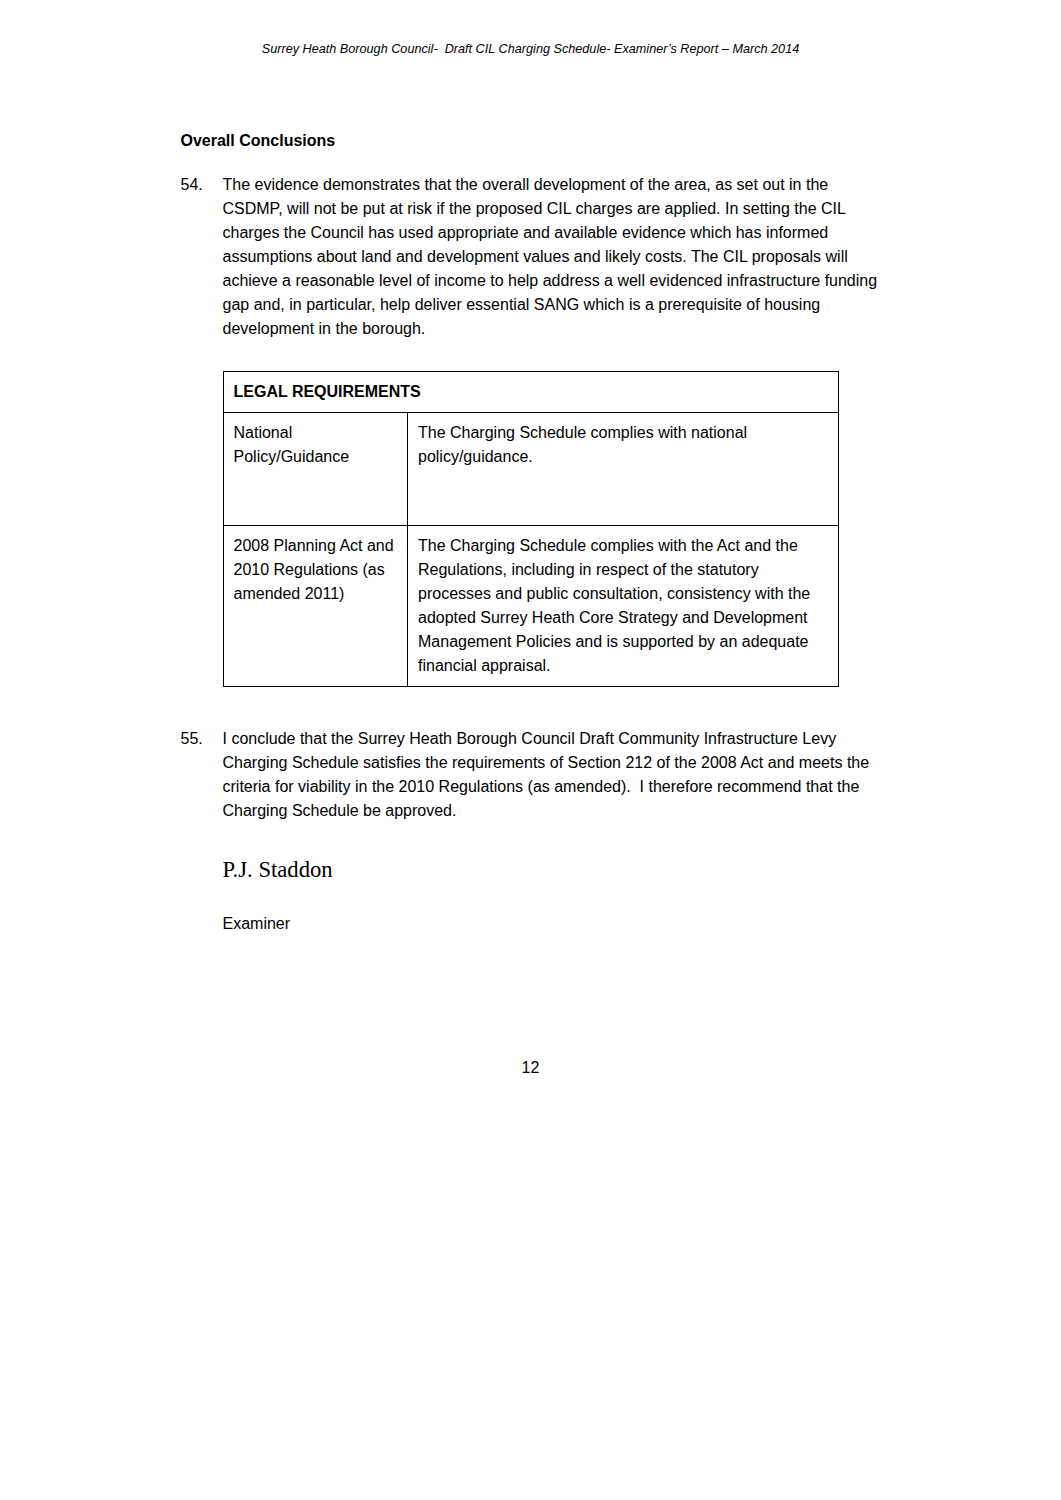Surrey Heath Borough Council- Draft CIL Charging Schedule- Examiner’s Report – March 2014
Overall Conclusions
54.
The evidence demonstrates that the overall development of the area, as set out in the CSDMP, will not be put at risk if the proposed CIL charges are applied. In setting the CIL charges the Council has used appropriate and available evidence which has informed assumptions about land and development values and likely costs. The CIL proposals will achieve a reasonable level of income to help address a well evidenced infrastructure funding gap and, in particular, help deliver essential SANG which is a prerequisite of housing development in the borough.
| LEGAL REQUIREMENTS |
| National Policy/Guidance | The Charging Schedule complies with national policy/guidance. |
| 2008 Planning Act and 2010 Regulations (as amended 2011) | The Charging Schedule complies with the Act and the Regulations, including in respect of the statutory processes and public consultation, consistency with the adopted Surrey Heath Core Strategy and Development Management Policies and is supported by an adequate financial appraisal. |
55.
I conclude that the Surrey Heath Borough Council Draft Community Infrastructure Levy Charging Schedule satisfies the requirements of Section 212 of the 2008 Act and meets the criteria for viability in the 2010 Regulations (as amended). I therefore recommend that the Charging Schedule be approved.
P.J. Staddon
Examiner
12